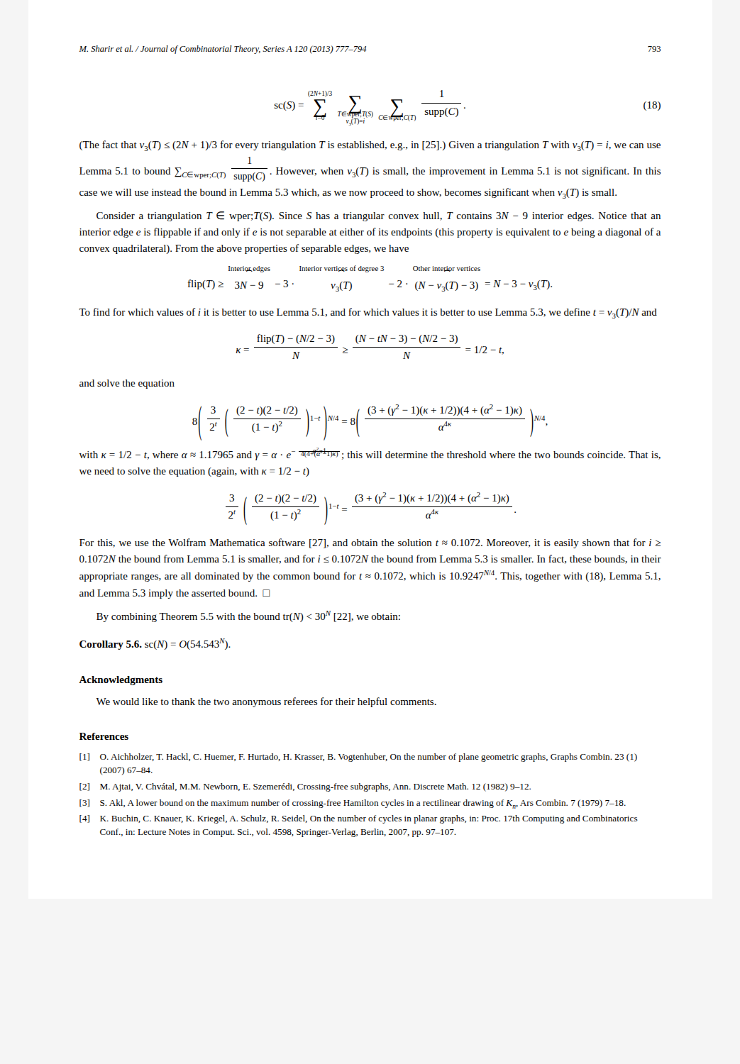M. Sharir et al. / Journal of Combinatorial Theory, Series A 120 (2013) 777–794 793
sc(S) = (2N+1)/3 ∑ i=0 ∑ T∈wper;T(S)
v3(T)=i ∑ C∈wper;C(T) 1 supp(C) .
(18)
(The fact that v3(T) ≤ (2N + 1)/3 for every triangulation T is established, e.g., in [25].) Given a triangulation T with v3(T) = i, we can use Lemma 5.1 to bound ∑C∈wper;C(T) 1 supp(C). However, when v3(T) is small, the improvement in Lemma 5.1 is not significant. In this case we will use instead the bound in Lemma 5.3 which, as we now proceed to show, becomes significant when v3(T) is small.
Consider a triangulation T ∈ wper;T(S). Since S has a triangular convex hull, T contains 3N − 9 interior edges. Notice that an interior edge e is flippable if and only if e is not separable at either of its endpoints (this property is equivalent to e being a diagonal of a convex quadrilateral). From the above properties of separable edges, we have
flip(T) ≥ Interior edges ⏞ 3N − 9 − 3 · Interior vertices of degree 3 ⏞ v3(T) − 2 · Other interior vertices ⏞ (N − v3(T) − 3) = N − 3 − v3(T).
To find for which values of i it is better to use Lemma 5.1, and for which values it is better to use Lemma 5.3, we define t = v3(T)/N and
κ = flip(T) − (N/2 − 3) N ≥ (N − tN − 3) − (N/2 − 3) N = 1/2 − t,
and solve the equation
8( 3 2t ( (2 − t)(2 − t/2) (1 − t)2 )1−t )N/4 = 8( (3 + (γ2 − 1)(κ + 1/2))(4 + (α2 − 1)κ) α4κ )N/4,
with κ = 1/2 − t, where α ≈ 1.17965 and γ = α · e− α2−14(4+(α2−1)κ); this will determine the threshold where the two bounds coincide. That is, we need to solve the equation (again, with κ = 1/2 − t)
3 2t ( (2 − t)(2 − t/2) (1 − t)2 )1−t = (3 + (γ2 − 1)(κ + 1/2))(4 + (α2 − 1)κ) α4κ .
For this, we use the Wolfram Mathematica software [27], and obtain the solution t ≈ 0.1072. Moreover, it is easily shown that for i ≥ 0.1072N the bound from Lemma 5.1 is smaller, and for i ≤ 0.1072N the bound from Lemma 5.3 is smaller. In fact, these bounds, in their appropriate ranges, are all dominated by the common bound for t ≈ 0.1072, which is 10.9247N/4. This, together with (18), Lemma 5.1, and Lemma 5.3 imply the asserted bound. □
By combining Theorem 5.5 with the bound tr(N) < 30N [22], we obtain:
Corollary 5.6. sc(N) = O(54.543N).
Acknowledgments
We would like to thank the two anonymous referees for their helpful comments.
References
[1] O. Aichholzer, T. Hackl, C. Huemer, F. Hurtado, H. Krasser, B. Vogtenhuber, On the number of plane geometric graphs, Graphs Combin. 23 (1) (2007) 67–84.
[2] M. Ajtai, V. Chvátal, M.M. Newborn, E. Szemerédi, Crossing-free subgraphs, Ann. Discrete Math. 12 (1982) 9–12.
[3] S. Akl, A lower bound on the maximum number of crossing-free Hamilton cycles in a rectilinear drawing of Kn, Ars Combin. 7 (1979) 7–18.
[4] K. Buchin, C. Knauer, K. Kriegel, A. Schulz, R. Seidel, On the number of cycles in planar graphs, in: Proc. 17th Computing and Combinatorics Conf., in: Lecture Notes in Comput. Sci., vol. 4598, Springer-Verlag, Berlin, 2007, pp. 97–107.